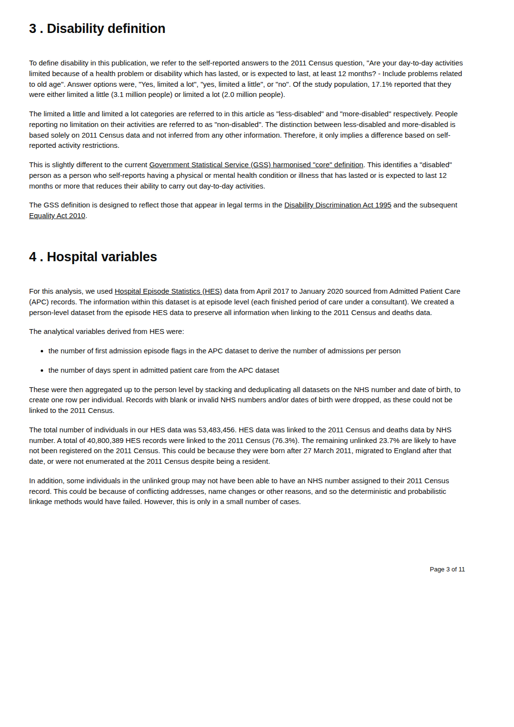3 . Disability definition
To define disability in this publication, we refer to the self-reported answers to the 2011 Census question, "Are your day-to-day activities limited because of a health problem or disability which has lasted, or is expected to last, at least 12 months? - Include problems related to old age". Answer options were, "Yes, limited a lot", "yes, limited a little", or "no". Of the study population, 17.1% reported that they were either limited a little (3.1 million people) or limited a lot (2.0 million people).
The limited a little and limited a lot categories are referred to in this article as "less-disabled" and "more-disabled" respectively. People reporting no limitation on their activities are referred to as "non-disabled". The distinction between less-disabled and more-disabled is based solely on 2011 Census data and not inferred from any other information. Therefore, it only implies a difference based on self-reported activity restrictions.
This is slightly different to the current Government Statistical Service (GSS) harmonised "core" definition. This identifies a "disabled" person as a person who self-reports having a physical or mental health condition or illness that has lasted or is expected to last 12 months or more that reduces their ability to carry out day-to-day activities.
The GSS definition is designed to reflect those that appear in legal terms in the Disability Discrimination Act 1995 and the subsequent Equality Act 2010.
4 . Hospital variables
For this analysis, we used Hospital Episode Statistics (HES) data from April 2017 to January 2020 sourced from Admitted Patient Care (APC) records. The information within this dataset is at episode level (each finished period of care under a consultant). We created a person-level dataset from the episode HES data to preserve all information when linking to the 2011 Census and deaths data.
The analytical variables derived from HES were:
the number of first admission episode flags in the APC dataset to derive the number of admissions per person
the number of days spent in admitted patient care from the APC dataset
These were then aggregated up to the person level by stacking and deduplicating all datasets on the NHS number and date of birth, to create one row per individual. Records with blank or invalid NHS numbers and/or dates of birth were dropped, as these could not be linked to the 2011 Census.
The total number of individuals in our HES data was 53,483,456. HES data was linked to the 2011 Census and deaths data by NHS number. A total of 40,800,389 HES records were linked to the 2011 Census (76.3%). The remaining unlinked 23.7% are likely to have not been registered on the 2011 Census. This could be because they were born after 27 March 2011, migrated to England after that date, or were not enumerated at the 2011 Census despite being a resident.
In addition, some individuals in the unlinked group may not have been able to have an NHS number assigned to their 2011 Census record. This could be because of conflicting addresses, name changes or other reasons, and so the deterministic and probabilistic linkage methods would have failed. However, this is only in a small number of cases.
Page 3 of 11